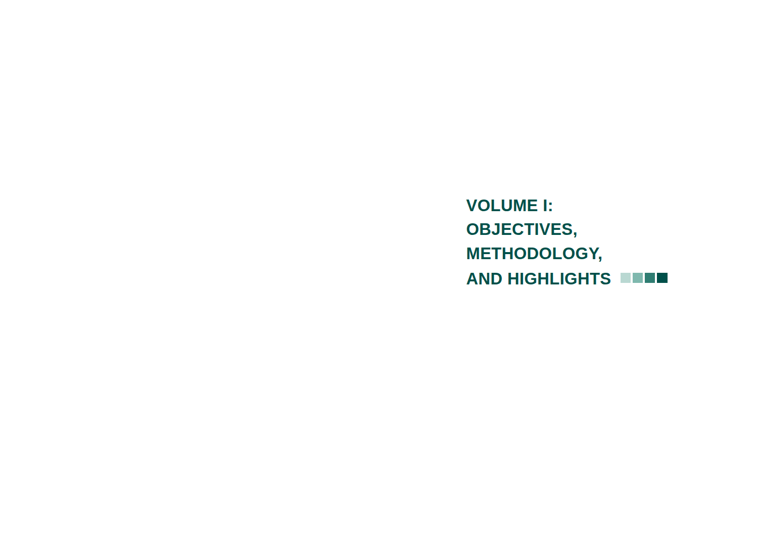VOLUME I:
OBJECTIVES,
METHODOLOGY,
AND HIGHLIGHTS